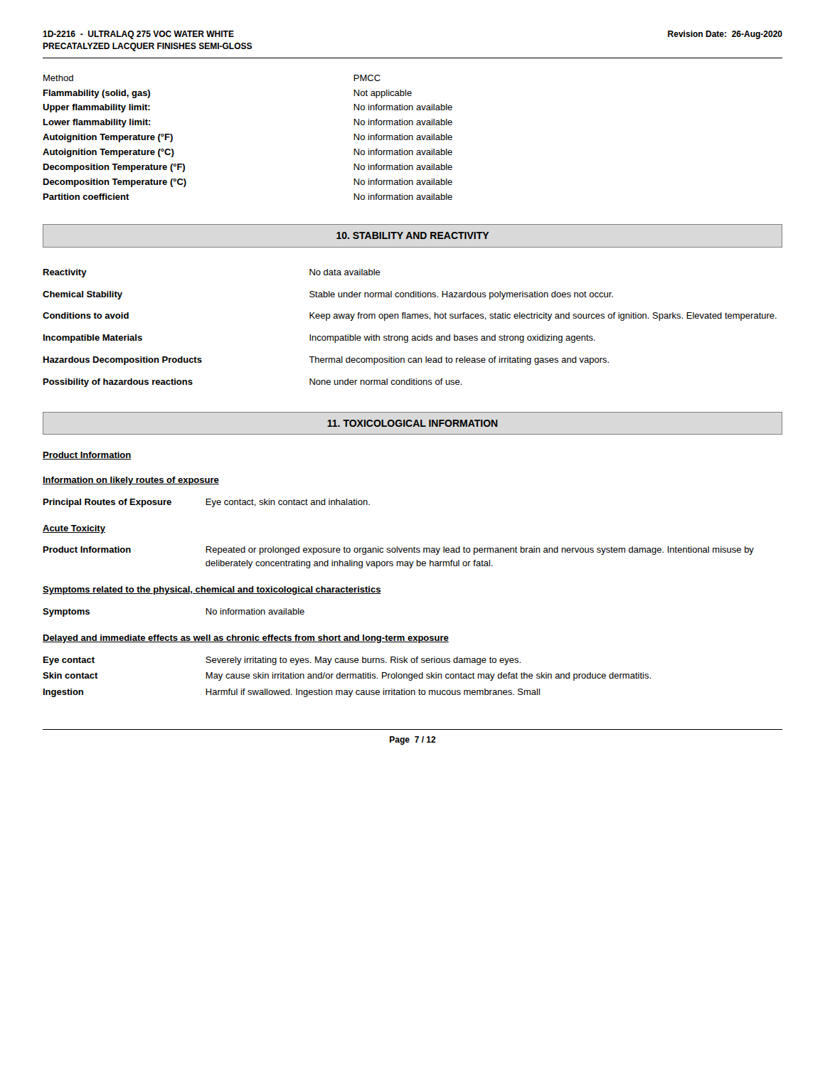1D-2216 - ULTRALAQ 275 VOC WATER WHITE
PRECATALYZED LACQUER FINISHES SEMI-GLOSS
Revision Date: 26-Aug-2020
| Method | PMCC |
| Flammability (solid, gas) | Not applicable |
| Upper flammability limit: | No information available |
| Lower flammability limit: | No information available |
| Autoignition Temperature (°F) | No information available |
| Autoignition Temperature (°C) | No information available |
| Decomposition Temperature (°F) | No information available |
| Decomposition Temperature (°C) | No information available |
| Partition coefficient | No information available |
10. STABILITY AND REACTIVITY
| Reactivity | No data available |
| Chemical Stability | Stable under normal conditions. Hazardous polymerisation does not occur. |
| Conditions to avoid | Keep away from open flames, hot surfaces, static electricity and sources of ignition. Sparks. Elevated temperature. |
| Incompatible Materials | Incompatible with strong acids and bases and strong oxidizing agents. |
| Hazardous Decomposition Products | Thermal decomposition can lead to release of irritating gases and vapors. |
| Possibility of hazardous reactions | None under normal conditions of use. |
11. TOXICOLOGICAL INFORMATION
Product Information
Information on likely routes of exposure
| Principal Routes of Exposure | Eye contact, skin contact and inhalation. |
Acute Toxicity
| Product Information | Repeated or prolonged exposure to organic solvents may lead to permanent brain and nervous system damage. Intentional misuse by deliberately concentrating and inhaling vapors may be harmful or fatal. |
Symptoms related to the physical, chemical and toxicological characteristics
| Symptoms | No information available |
Delayed and immediate effects as well as chronic effects from short and long-term exposure
| Eye contact | Severely irritating to eyes. May cause burns. Risk of serious damage to eyes. |
| Skin contact | May cause skin irritation and/or dermatitis. Prolonged skin contact may defat the skin and produce dermatitis. |
| Ingestion | Harmful if swallowed. Ingestion may cause irritation to mucous membranes. Small |
Page 7 / 12